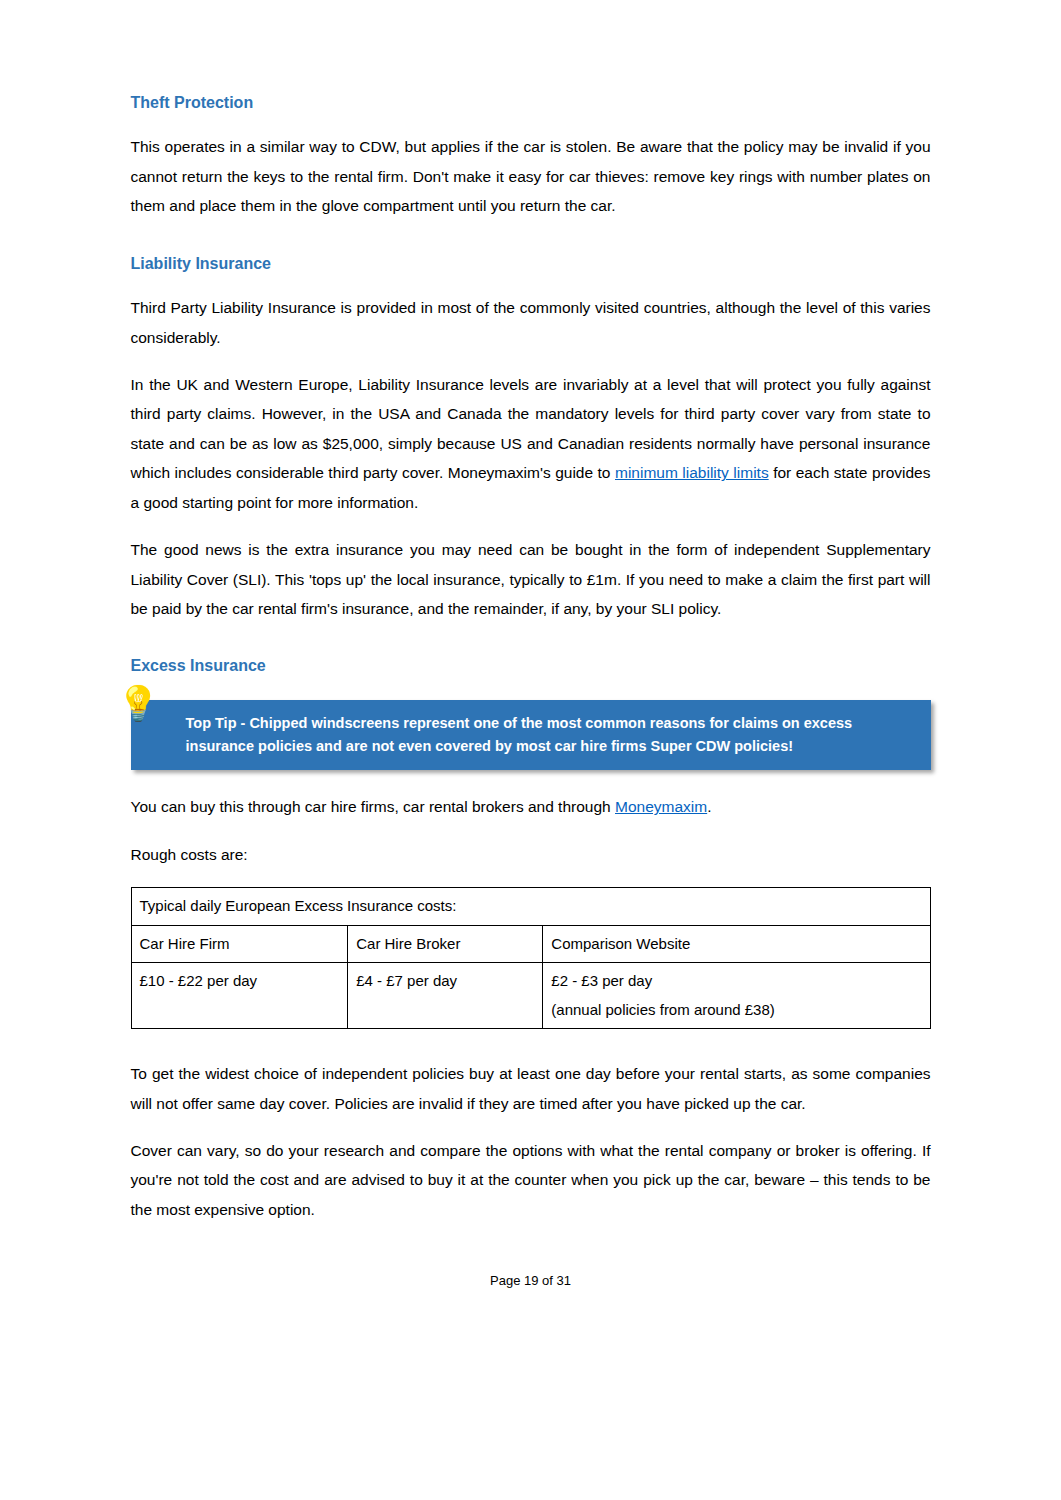Theft Protection
This operates in a similar way to CDW, but applies if the car is stolen. Be aware that the policy may be invalid if you cannot return the keys to the rental firm. Don't make it easy for car thieves: remove key rings with number plates on them and place them in the glove compartment until you return the car.
Liability Insurance
Third Party Liability Insurance is provided in most of the commonly visited countries, although the level of this varies considerably.
In the UK and Western Europe, Liability Insurance levels are invariably at a level that will protect you fully against third party claims. However, in the USA and Canada the mandatory levels for third party cover vary from state to state and can be as low as $25,000, simply because US and Canadian residents normally have personal insurance which includes considerable third party cover. Moneymaxim's guide to minimum liability limits for each state provides a good starting point for more information.
The good news is the extra insurance you may need can be bought in the form of independent Supplementary Liability Cover (SLI). This 'tops up' the local insurance, typically to £1m. If you need to make a claim the first part will be paid by the car rental firm's insurance, and the remainder, if any, by your SLI policy.
Excess Insurance
💡 Top Tip - Chipped windscreens represent one of the most common reasons for claims on excess insurance policies and are not even covered by most car hire firms Super CDW policies!
You can buy this through car hire firms, car rental brokers and through Moneymaxim.
Rough costs are:
| Typical daily European Excess Insurance costs: |
| Car Hire Firm | Car Hire Broker | Comparison Website |
| £10 - £22 per day | £4 - £7 per day | £2 - £3 per day (annual policies from around £38) |
To get the widest choice of independent policies buy at least one day before your rental starts, as some companies will not offer same day cover. Policies are invalid if they are timed after you have picked up the car.
Cover can vary, so do your research and compare the options with what the rental company or broker is offering. If you're not told the cost and are advised to buy it at the counter when you pick up the car, beware – this tends to be the most expensive option.
Page 19 of 31